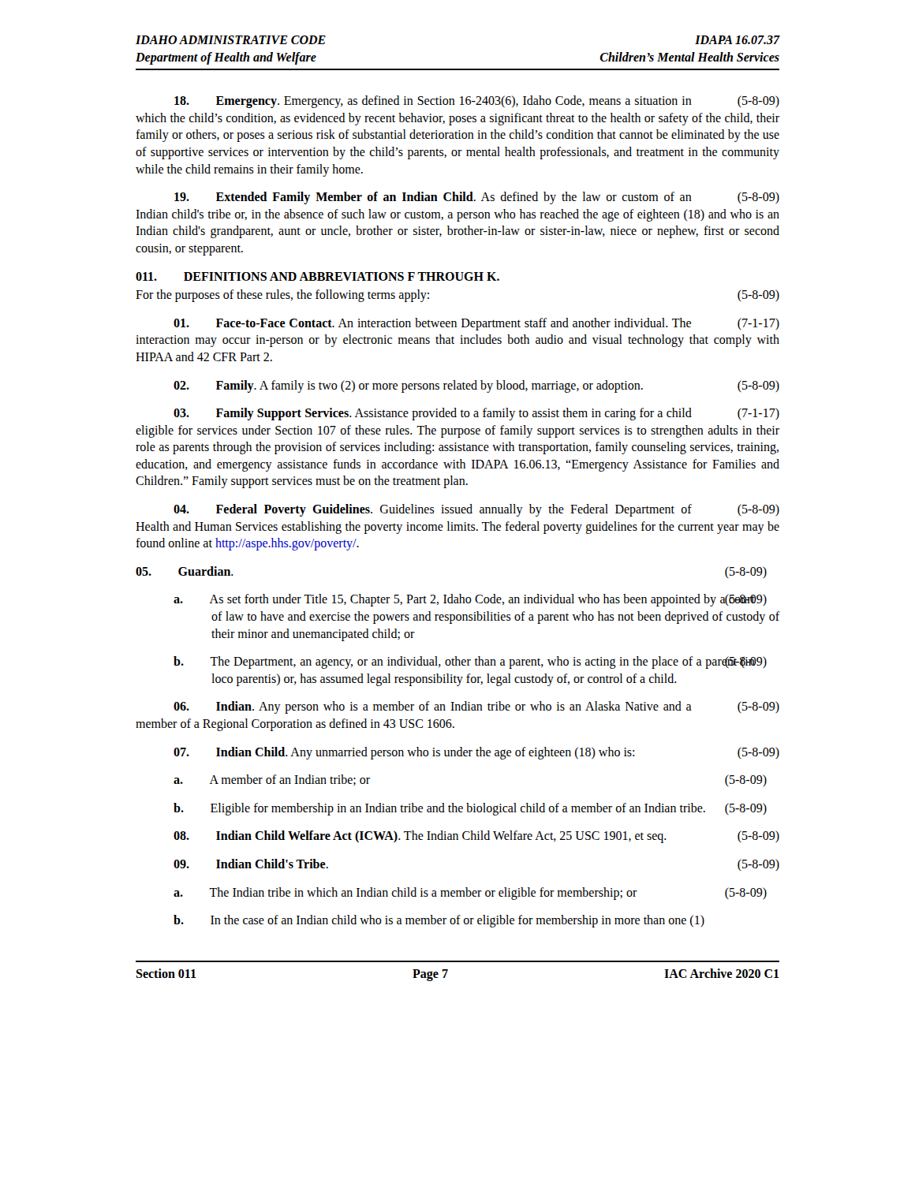IDAHO ADMINISTRATIVE CODE Department of Health and Welfare
IDAPA 16.07.37 Children’s Mental Health Services
(5-8-09) 18. Emergency. Emergency, as defined in Section 16-2403(6), Idaho Code, means a situation in which the child’s condition, as evidenced by recent behavior, poses a significant threat to the health or safety of the child, their family or others, or poses a serious risk of substantial deterioration in the child’s condition that cannot be eliminated by the use of supportive services or intervention by the child’s parents, or mental health professionals, and treatment in the community while the child remains in their family home.
(5-8-09) 19. Extended Family Member of an Indian Child. As defined by the law or custom of an Indian child's tribe or, in the absence of such law or custom, a person who has reached the age of eighteen (18) and who is an Indian child's grandparent, aunt or uncle, brother or sister, brother-in-law or sister-in-law, niece or nephew, first or second cousin, or stepparent.
011. DEFINITIONS AND ABBREVIATIONS F THROUGH K.
(5-8-09) For the purposes of these rules, the following terms apply:
(7-1-17) 01. Face-to-Face Contact. An interaction between Department staff and another individual. The interaction may occur in-person or by electronic means that includes both audio and visual technology that comply with HIPAA and 42 CFR Part 2.
(5-8-09) 02. Family. A family is two (2) or more persons related by blood, marriage, or adoption.
(7-1-17) 03. Family Support Services. Assistance provided to a family to assist them in caring for a child eligible for services under Section 107 of these rules. The purpose of family support services is to strengthen adults in their role as parents through the provision of services including: assistance with transportation, family counseling services, training, education, and emergency assistance funds in accordance with IDAPA 16.06.13, “Emergency Assistance for Families and Children.” Family support services must be on the treatment plan.
(5-8-09) 04. Federal Poverty Guidelines. Guidelines issued annually by the Federal Department of Health and Human Services establishing the poverty income limits. The federal poverty guidelines for the current year may be found online at http://aspe.hhs.gov/poverty/.
(5-8-09) 05. Guardian.
(5-8-09) a. As set forth under Title 15, Chapter 5, Part 2, Idaho Code, an individual who has been appointed by a court of law to have and exercise the powers and responsibilities of a parent who has not been deprived of custody of their minor and unemancipated child; or
(5-8-09) b. The Department, an agency, or an individual, other than a parent, who is acting in the place of a parent (in loco parentis) or, has assumed legal responsibility for, legal custody of, or control of a child.
(5-8-09) 06. Indian. Any person who is a member of an Indian tribe or who is an Alaska Native and a member of a Regional Corporation as defined in 43 USC 1606.
(5-8-09) 07. Indian Child. Any unmarried person who is under the age of eighteen (18) who is:
(5-8-09) a. A member of an Indian tribe; or
(5-8-09) b. Eligible for membership in an Indian tribe and the biological child of a member of an Indian tribe.
(5-8-09) 08. Indian Child Welfare Act (ICWA). The Indian Child Welfare Act, 25 USC 1901, et seq.
(5-8-09) 09. Indian Child's Tribe.
(5-8-09) a. The Indian tribe in which an Indian child is a member or eligible for membership; or
b. In the case of an Indian child who is a member of or eligible for membership in more than one (1)
Section 011
Page 7
IAC Archive 2020 C1